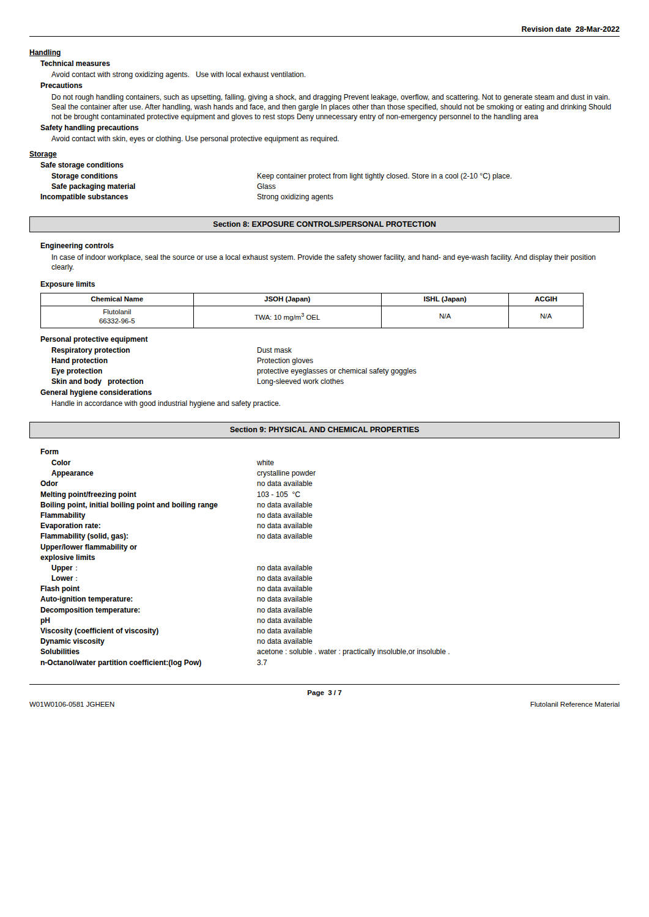Revision date 28-Mar-2022
Handling
Technical measures
Avoid contact with strong oxidizing agents. Use with local exhaust ventilation.
Precautions
Do not rough handling containers, such as upsetting, falling, giving a shock, and dragging Prevent leakage, overflow, and scattering. Not to generate steam and dust in vain. Seal the container after use. After handling, wash hands and face, and then gargle In places other than those specified, should not be smoking or eating and drinking Should not be brought contaminated protective equipment and gloves to rest stops Deny unnecessary entry of non-emergency personnel to the handling area
Safety handling precautions
Avoid contact with skin, eyes or clothing. Use personal protective equipment as required.
Storage
Safe storage conditions
| Storage conditions | Keep container protect from light tightly closed. Store in a cool (2-10 °C) place. |
| Safe packaging material | Glass |
| Incompatible substances | Strong oxidizing agents |
Section 8: EXPOSURE CONTROLS/PERSONAL PROTECTION
Engineering controls
In case of indoor workplace, seal the source or use a local exhaust system. Provide the safety shower facility, and hand- and eye-wash facility. And display their position clearly.
Exposure limits
| Chemical Name | JSOH (Japan) | ISHL (Japan) | ACGIH |
| --- | --- | --- | --- |
| Flutolanil 66332-96-5 | TWA: 10 mg/m 3 OEL | N/A | N/A |
Personal protective equipment
| Respiratory protection | Dust mask |
| Hand protection | Protection gloves |
| Eye protection | protective eyeglasses or chemical safety goggles |
| Skin and body protection | Long-sleeved work clothes |
General hygiene considerations
Handle in accordance with good industrial hygiene and safety practice.
Section 9: PHYSICAL AND CHEMICAL PROPERTIES
Form
| Color | white |
| Appearance | crystalline powder |
| Odor | no data available |
| Melting point/freezing point | 103 - 105 °C |
| Boiling point, initial boiling point and boiling range | no data available |
| Flammability | no data available |
| Evaporation rate: | no data available |
| Flammability (solid, gas): | no data available |
| Upper/lower flammability or | |
| explosive limits | |
| Upper ： | no data available |
| Lower ： | no data available |
| Flash point | no data available |
| Auto-ignition temperature: | no data available |
| Decomposition temperature: | no data available |
| pH | no data available |
| Viscosity (coefficient of viscosity) | no data available |
| Dynamic viscosity | no data available |
| Solubilities | acetone : soluble . water : practically insoluble,or insoluble . |
| n-Octanol/water partition coefficient:(log Pow) | 3.7 |
Page 3 / 7
W01W0106-0581 JGHEEN Flutolanil Reference Material